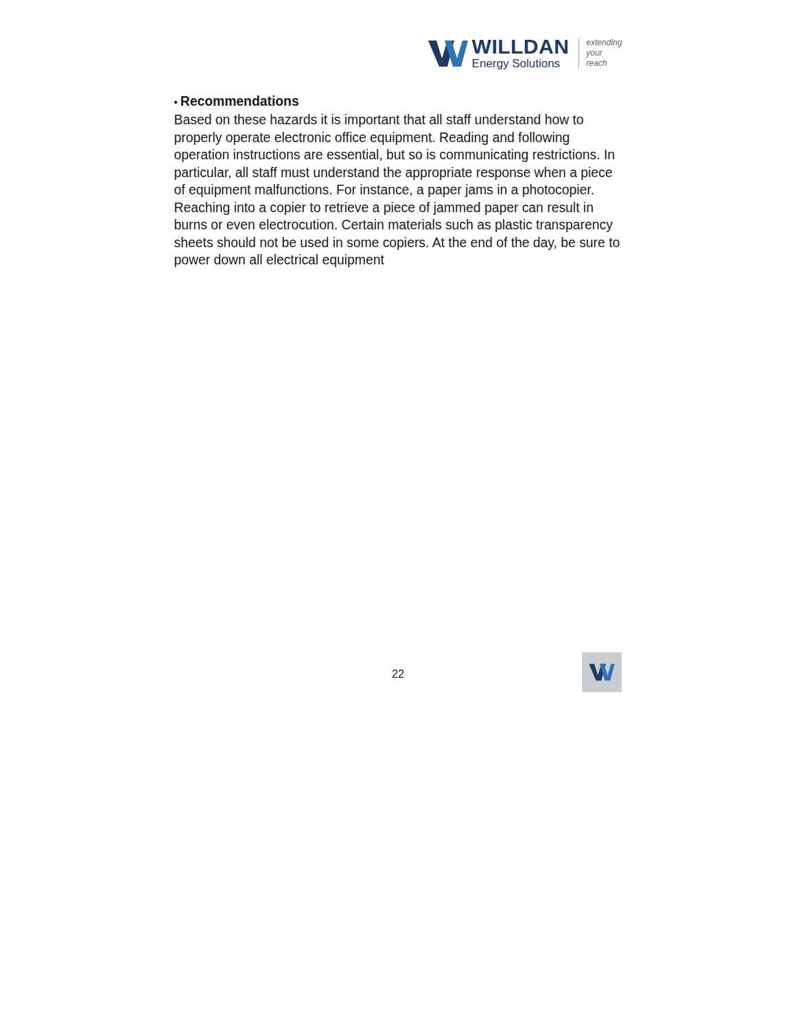WILLDAN Energy Solutions
extending
your
reach
Recommendations
Based on these hazards it is important that all staff understand how to properly operate electronic office equipment. Reading and following operation instructions are essential, but so is communicating restrictions. In particular, all staff must understand the appropriate response when a piece of equipment malfunctions. For instance, a paper jams in a photocopier. Reaching into a copier to retrieve a piece of jammed paper can result in burns or even electrocution. Certain materials such as plastic transparency sheets should not be used in some copiers. At the end of the day, be sure to power down all electrical equipment
22